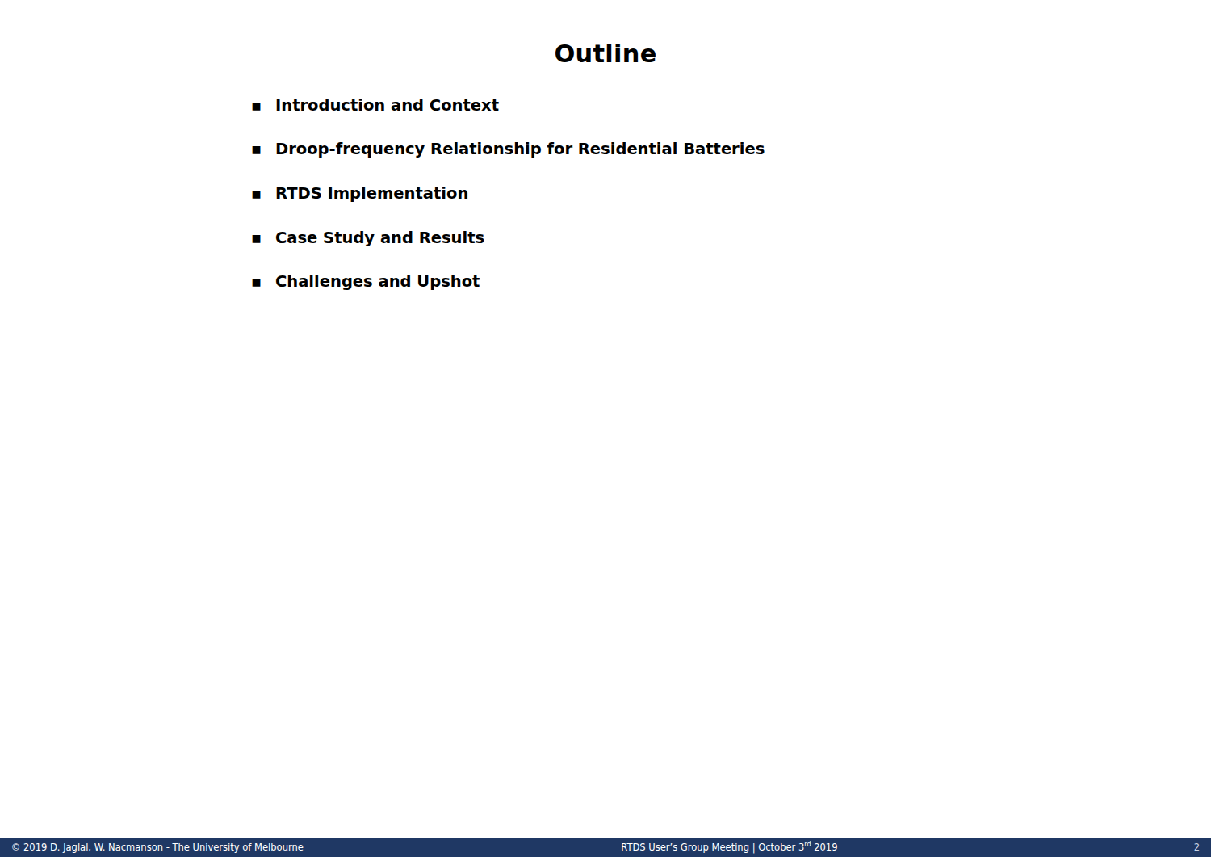Outline
Introduction and Context
Droop-frequency Relationship for Residential Batteries
RTDS Implementation
Case Study and Results
Challenges and Upshot
© 2019 D. Jaglal, W. Nacmanson - The University of Melbourne
RTDS User’s Group Meeting | October 3rd 2019
2